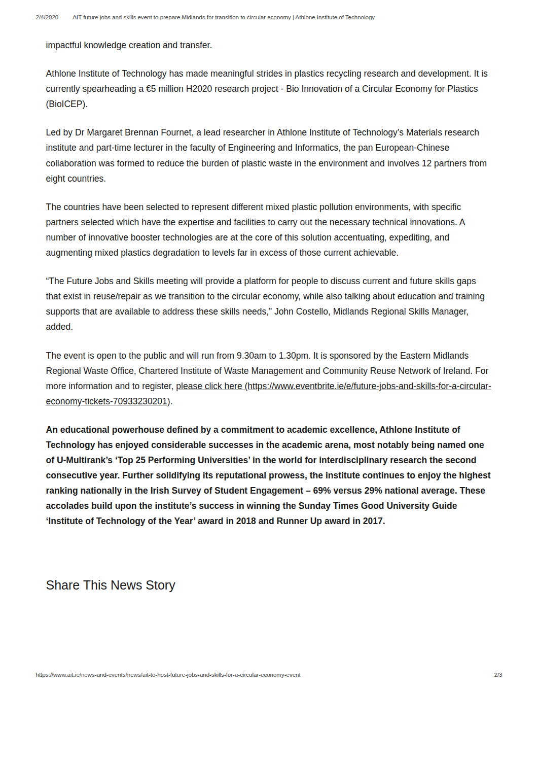2/4/2020 AIT future jobs and skills event to prepare Midlands for transition to circular economy | Athlone Institute of Technology
impactful knowledge creation and transfer.
Athlone Institute of Technology has made meaningful strides in plastics recycling research and development. It is currently spearheading a €5 million H2020 research project - Bio Innovation of a Circular Economy for Plastics (BioICEP).
Led by Dr Margaret Brennan Fournet, a lead researcher in Athlone Institute of Technology’s Materials research institute and part-time lecturer in the faculty of Engineering and Informatics, the pan European-Chinese collaboration was formed to reduce the burden of plastic waste in the environment and involves 12 partners from eight countries.
The countries have been selected to represent different mixed plastic pollution environments, with specific partners selected which have the expertise and facilities to carry out the necessary technical innovations. A number of innovative booster technologies are at the core of this solution accentuating, expediting, and augmenting mixed plastics degradation to levels far in excess of those current achievable.
“The Future Jobs and Skills meeting will provide a platform for people to discuss current and future skills gaps that exist in reuse/repair as we transition to the circular economy, while also talking about education and training supports that are available to address these skills needs,” John Costello, Midlands Regional Skills Manager, added.
The event is open to the public and will run from 9.30am to 1.30pm. It is sponsored by the Eastern Midlands Regional Waste Office, Chartered Institute of Waste Management and Community Reuse Network of Ireland. For more information and to register, please click here (https://www.eventbrite.ie/e/future-jobs-and-skills-for-a-circular-economy-tickets-70933230201).
An educational powerhouse defined by a commitment to academic excellence, Athlone Institute of Technology has enjoyed considerable successes in the academic arena, most notably being named one of U-Multirank’s ‘Top 25 Performing Universities’ in the world for interdisciplinary research the second consecutive year. Further solidifying its reputational prowess, the institute continues to enjoy the highest ranking nationally in the Irish Survey of Student Engagement – 69% versus 29% national average. These accolades build upon the institute’s success in winning the Sunday Times Good University Guide ‘Institute of Technology of the Year’ award in 2018 and Runner Up award in 2017.
Share This News Story
https://www.ait.ie/news-and-events/news/ait-to-host-future-jobs-and-skills-for-a-circular-economy-event 2/3